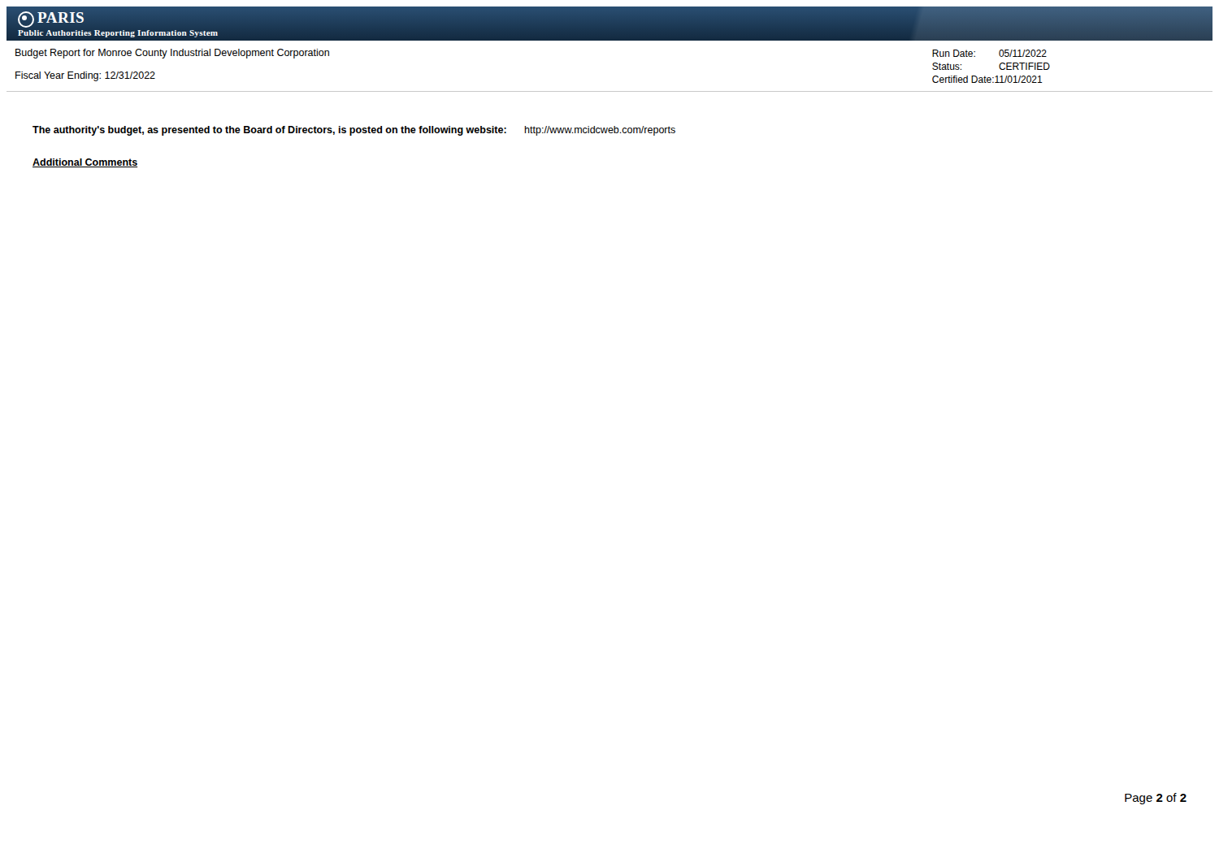PARIS
Public Authorities Reporting Information System
Budget Report for Monroe County Industrial Development Corporation
Fiscal Year Ending: 12/31/2022
| Run Date: | 05/11/2022 |
| Status: | CERTIFIED |
| Certified Date:11/01/2021 |
The authority's budget, as presented to the Board of Directors, is posted on the following website: http://www.mcidcweb.com/reports
Additional Comments
Page 2 of 2